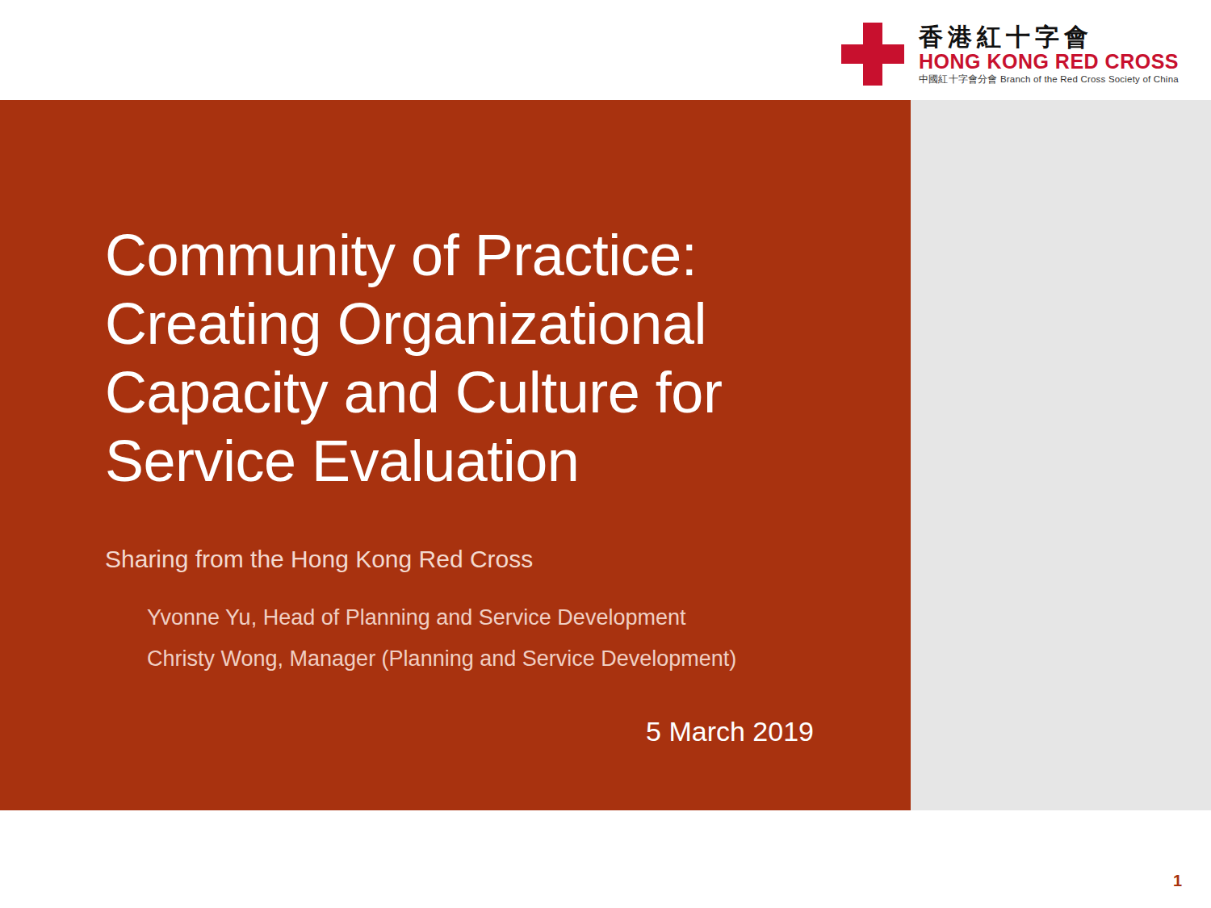香港紅十字會
HONG KONG RED CROSS
中國紅十字會分會 Branch of the Red Cross Society of China
Community of Practice:
Creating Organizational
Capacity and Culture for
Service Evaluation
Sharing from the Hong Kong Red Cross
Yvonne Yu, Head of Planning and Service Development
Christy Wong, Manager (Planning and Service Development)
5 March 2019
1